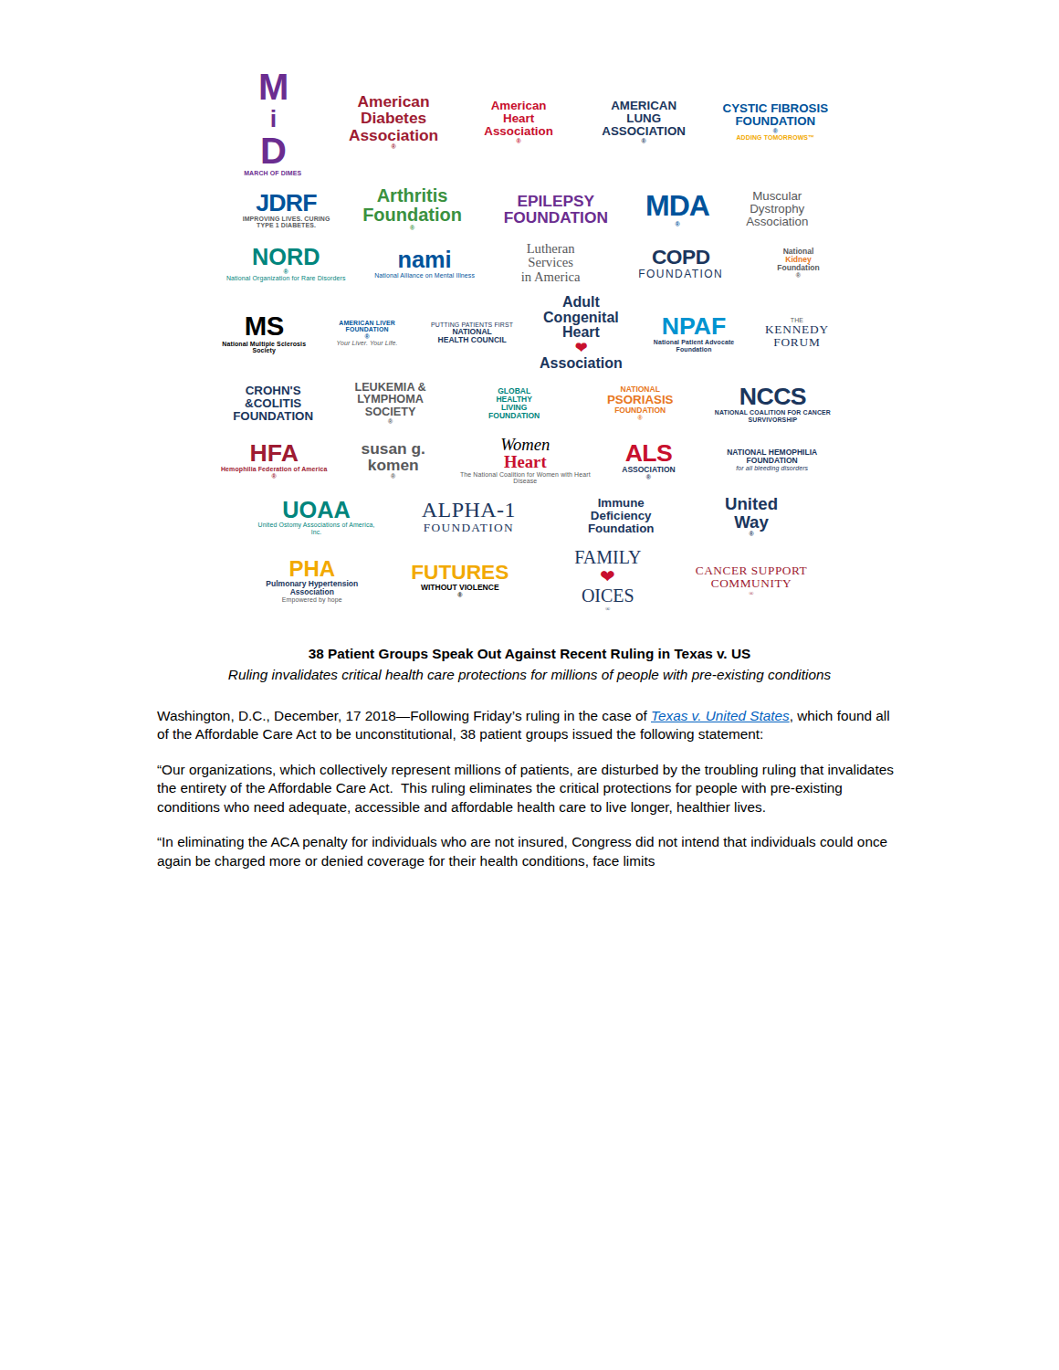Mi D March of Dimes
American Diabetes Association®
American Heart Association®
American Lung Association®
Cystic Fibrosis Foundation® Adding Tomorrows™
JDRF Improving Lives. Curing Type 1 Diabetes.
Arthritis Foundation®
Epilepsy Foundation
MDA®
Muscular Dystrophy Association
NORD® National Organization for Rare Disorders
nami National Alliance on Mental Illness
Lutheran Services in America
COPD Foundation
National Kidney Foundation®
MS National Multiple Sclerosis Society
American Liver Foundation® Your Liver. Your Life.
Putting Patients First National Health Council
Adult Congenital Heart ❤ Association
NPAF National Patient Advocate Foundation
The Kennedy Forum
Crohn's &Colitis Foundation
Leukemia & Lymphoma Society®
Global Healthy Living Foundation
National Psoriasis Foundation®
NCCS National Coalition for Cancer Survivorship
HFA Hemophilia Federation of America®
susan g. komen®
WomenHeart The National Coalition for Women with Heart Disease
ALS Association®
National Hemophilia Foundation for all bleeding disorders
UOAA United Ostomy Associations of America, Inc.
ALPHA-1 Foundation
Immune Deficiency Foundation
United Way®
PHA Pulmonary Hypertension Association Empowered by hope
Futures Without Violence®
FAMILY ❤OICES®
Cancer Support Community®
38 Patient Groups Speak Out Against Recent Ruling in Texas v. US
Ruling invalidates critical health care protections for millions of people with pre-existing conditions
Washington, D.C., December, 17 2018—Following Friday’s ruling in the case of Texas v. United States, which found all of the Affordable Care Act to be unconstitutional, 38 patient groups issued the following statement:
“Our organizations, which collectively represent millions of patients, are disturbed by the troubling ruling that invalidates the entirety of the Affordable Care Act. This ruling eliminates the critical protections for people with pre-existing conditions who need adequate, accessible and affordable health care to live longer, healthier lives.
“In eliminating the ACA penalty for individuals who are not insured, Congress did not intend that individuals could once again be charged more or denied coverage for their health conditions, face limits